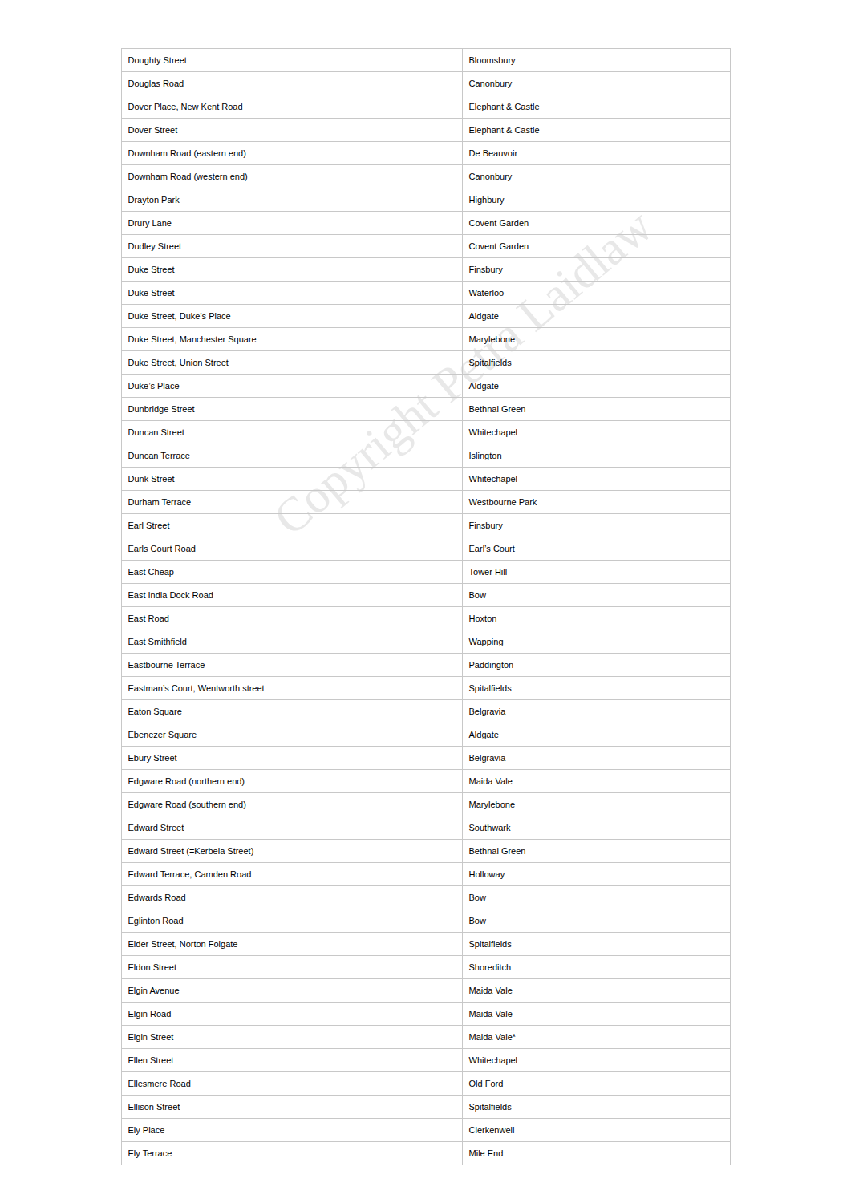Copyright Petra Laidlaw
| Doughty Street | Bloomsbury |
| Douglas Road | Canonbury |
| Dover Place, New Kent Road | Elephant & Castle |
| Dover Street | Elephant & Castle |
| Downham Road (eastern end) | De Beauvoir |
| Downham Road (western end) | Canonbury |
| Drayton Park | Highbury |
| Drury Lane | Covent Garden |
| Dudley Street | Covent Garden |
| Duke Street | Finsbury |
| Duke Street | Waterloo |
| Duke Street, Duke’s Place | Aldgate |
| Duke Street, Manchester Square | Marylebone |
| Duke Street, Union Street | Spitalfields |
| Duke’s Place | Aldgate |
| Dunbridge Street | Bethnal Green |
| Duncan Street | Whitechapel |
| Duncan Terrace | Islington |
| Dunk Street | Whitechapel |
| Durham Terrace | Westbourne Park |
| Earl Street | Finsbury |
| Earls Court Road | Earl’s Court |
| East Cheap | Tower Hill |
| East India Dock Road | Bow |
| East Road | Hoxton |
| East Smithfield | Wapping |
| Eastbourne Terrace | Paddington |
| Eastman’s Court, Wentworth street | Spitalfields |
| Eaton Square | Belgravia |
| Ebenezer Square | Aldgate |
| Ebury Street | Belgravia |
| Edgware Road (northern end) | Maida Vale |
| Edgware Road (southern end) | Marylebone |
| Edward Street | Southwark |
| Edward Street (=Kerbela Street) | Bethnal Green |
| Edward Terrace, Camden Road | Holloway |
| Edwards Road | Bow |
| Eglinton Road | Bow |
| Elder Street, Norton Folgate | Spitalfields |
| Eldon Street | Shoreditch |
| Elgin Avenue | Maida Vale |
| Elgin Road | Maida Vale |
| Elgin Street | Maida Vale* |
| Ellen Street | Whitechapel |
| Ellesmere Road | Old Ford |
| Ellison Street | Spitalfields |
| Ely Place | Clerkenwell |
| Ely Terrace | Mile End |